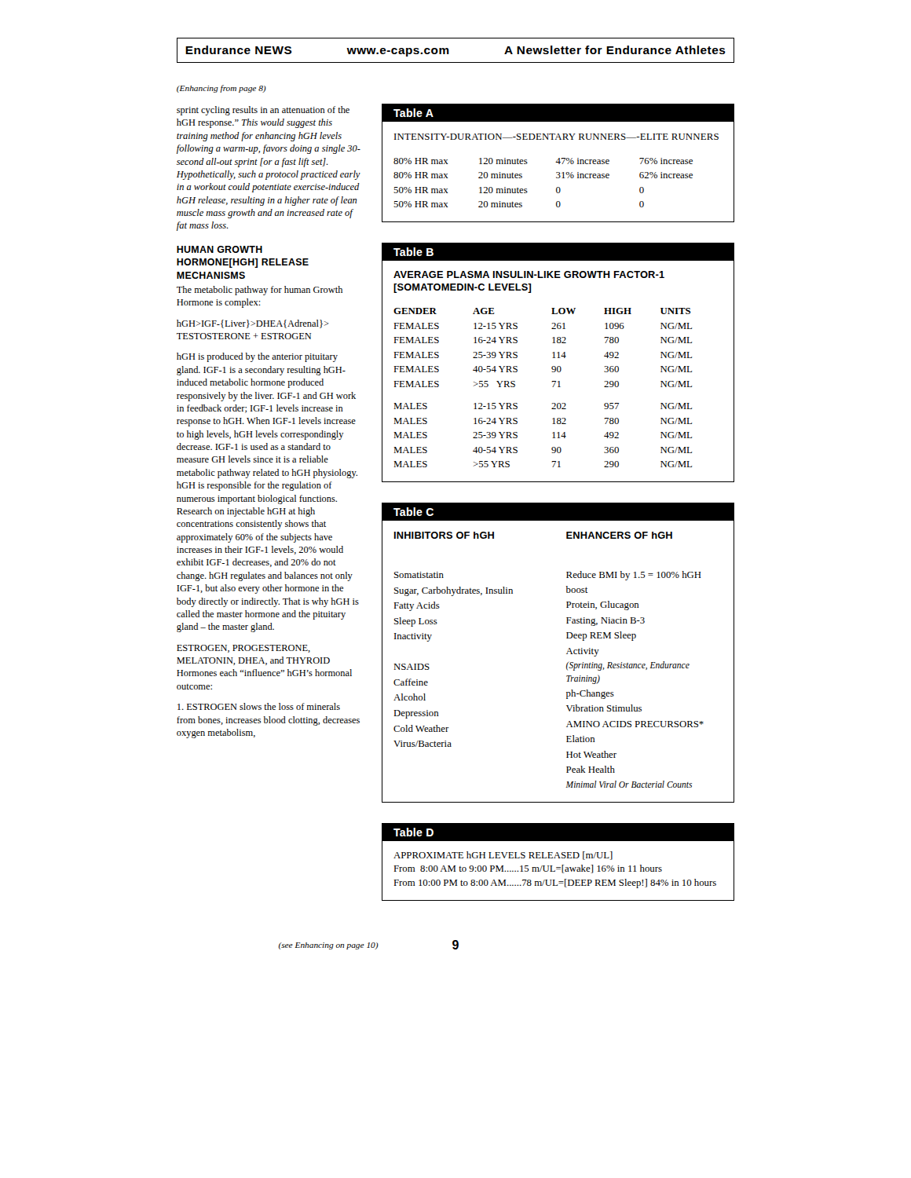Endurance NEWS www.e-caps.com A Newsletter for Endurance Athletes
(Enhancing from page 8)
sprint cycling results in an attenuation of the hGH response.” This would suggest this training method for enhancing hGH levels following a warm-up, favors doing a single 30-second all-out sprint [or a fast lift set]. Hypothetically, such a protocol practiced early in a workout could potentiate exercise-induced hGH release, resulting in a higher rate of lean muscle mass growth and an increased rate of fat mass loss.
Human Growth
Hormone[hGH] Release
Mechanisms
The metabolic pathway for human Growth Hormone is complex:
hGH>IGF-{Liver}>DHEA{Adrenal}>
TESTOSTERONE + ESTROGEN
hGH is produced by the anterior pituitary gland. IGF-1 is a secondary resulting hGH-induced metabolic hormone produced responsively by the liver. IGF-1 and GH work in feedback order; IGF-1 levels increase in response to hGH. When IGF-1 levels increase to high levels, hGH levels correspondingly decrease. IGF-1 is used as a standard to measure GH levels since it is a reliable metabolic pathway related to hGH physiology. hGH is responsible for the regulation of numerous important biological functions. Research on injectable hGH at high concentrations consistently shows that approximately 60% of the subjects have increases in their IGF-1 levels, 20% would exhibit IGF-1 decreases, and 20% do not change. hGH regulates and balances not only IGF-1, but also every other hormone in the body directly or indirectly. That is why hGH is called the master hormone and the pituitary gland – the master gland.
ESTROGEN, PROGESTERONE, MELATONIN, DHEA, and THYROID Hormones each “influence” hGH’s hormonal outcome:
1. ESTROGEN slows the loss of minerals from bones, increases blood clotting, decreases oxygen metabolism,
Table A
INTENSITY-DURATION—-SEDENTARY RUNNERS—-ELITE RUNNERS
| 80% HR max | 120 minutes | 47% increase | 76% increase |
| 80% HR max | 20 minutes | 31% increase | 62% increase |
| 50% HR max | 120 minutes | 0 | 0 |
| 50% HR max | 20 minutes | 0 | 0 |
Table B
AVERAGE PLASMA INSULIN-LIKE GROWTH FACTOR-1
[SOMATOMEDIN-C LEVELS]
| GENDER | AGE | LOW | HIGH | UNITS |
| --- | --- | --- | --- | --- |
| FEMALES | 12-15 YRS | 261 | 1096 | NG/ML |
| FEMALES | 16-24 YRS | 182 | 780 | NG/ML |
| FEMALES | 25-39 YRS | 114 | 492 | NG/ML |
| FEMALES | 40-54 YRS | 90 | 360 | NG/ML |
| FEMALES | >55 YRS | 71 | 290 | NG/ML |
| MALES | 12-15 YRS | 202 | 957 | NG/ML |
| MALES | 16-24 YRS | 182 | 780 | NG/ML |
| MALES | 25-39 YRS | 114 | 492 | NG/ML |
| MALES | 40-54 YRS | 90 | 360 | NG/ML |
| MALES | >55 YRS | 71 | 290 | NG/ML |
Table C
INHIBITORS OF hGH
Somatistatin
Sugar, Carbohydrates, Insulin
Fatty Acids
Sleep Loss
Inactivity
NSAIDS
Caffeine
Alcohol
Depression
Cold Weather
Virus/Bacteria
ENHANCERS OF hGH
Reduce BMI by 1.5 = 100% hGH boost
Protein, Glucagon
Fasting, Niacin B-3
Deep REM Sleep
Activity
(Sprinting, Resistance, Endurance Training)
ph-Changes
Vibration Stimulus
AMINO ACIDS PRECURSORS*
Elation
Hot Weather
Peak Health
Minimal Viral Or Bacterial Counts
Table D
APPROXIMATE hGH LEVELS RELEASED [m/UL]
From 8:00 AM to 9:00 PM......15 m/UL=[awake] 16% in 11 hours
From 10:00 PM to 8:00 AM......78 m/UL=[DEEP REM Sleep!] 84% in 10 hours
(see Enhancing on page 10) 9